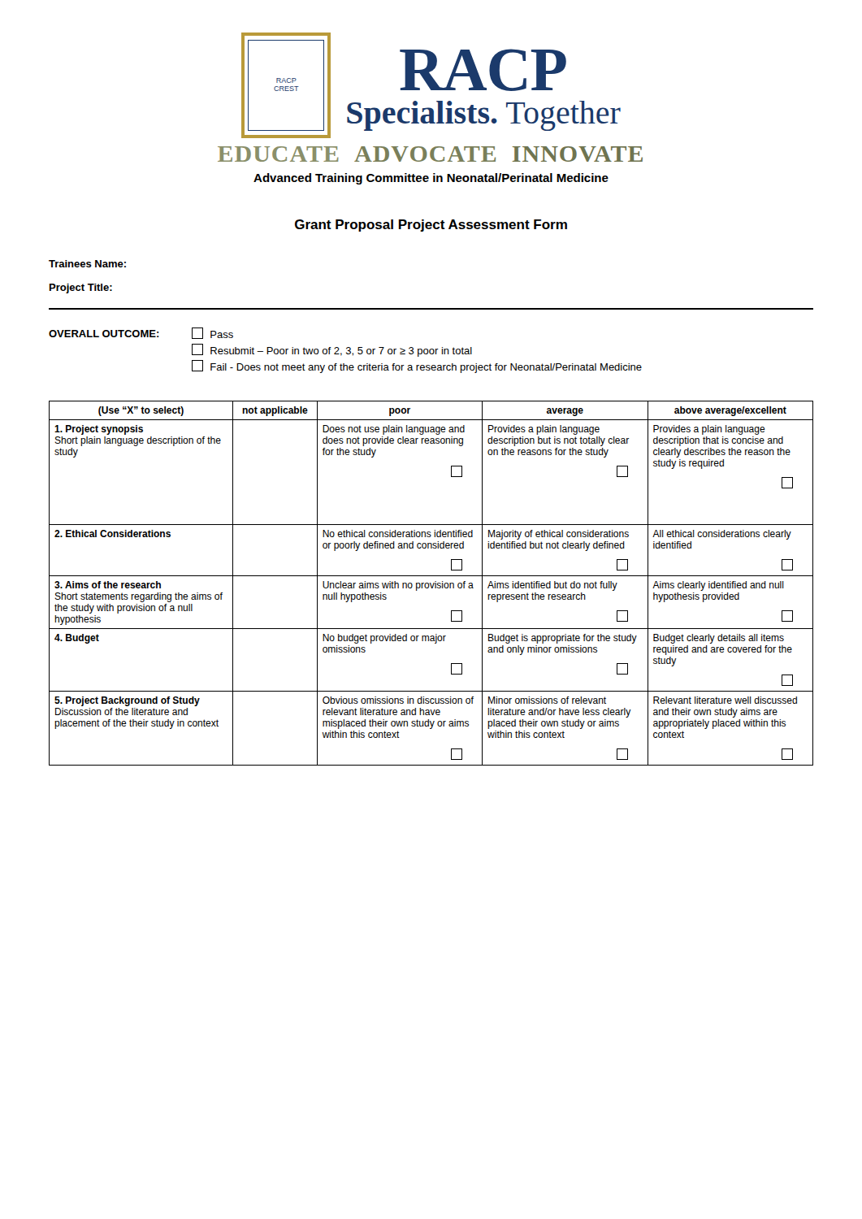RACP
CREST
RACP
Specialists. Together
EDUCATE ADVOCATE INNOVATE
Advanced Training Committee in Neonatal/Perinatal Medicine
Grant Proposal Project Assessment Form
Trainees Name:
Project Title:
OVERALL OUTCOME:
Pass
Resubmit – Poor in two of 2, 3, 5 or 7 or ≥ 3 poor in total
Fail - Does not meet any of the criteria for a research project for Neonatal/Perinatal Medicine
| (Use “X” to select) | not applicable | poor | average | above average/excellent |
| --- | --- | --- | --- | --- |
| 1. Project synopsis Short plain language description of the study | | Does not use plain language and does not provide clear reasoning for the study | Provides a plain language description but is not totally clear on the reasons for the study | Provides a plain language description that is concise and clearly describes the reason the study is required |
| 2. Ethical Considerations | | No ethical considerations identified or poorly defined and considered | Majority of ethical considerations identified but not clearly defined | All ethical considerations clearly identified |
| 3. Aims of the research Short statements regarding the aims of the study with provision of a null hypothesis | | Unclear aims with no provision of a null hypothesis | Aims identified but do not fully represent the research | Aims clearly identified and null hypothesis provided |
| 4. Budget | | No budget provided or major omissions | Budget is appropriate for the study and only minor omissions | Budget clearly details all items required and are covered for the study |
| 5. Project Background of Study Discussion of the literature and placement of the their study in context | | Obvious omissions in discussion of relevant literature and have misplaced their own study or aims within this context | Minor omissions of relevant literature and/or have less clearly placed their own study or aims within this context | Relevant literature well discussed and their own study aims are appropriately placed within this context |